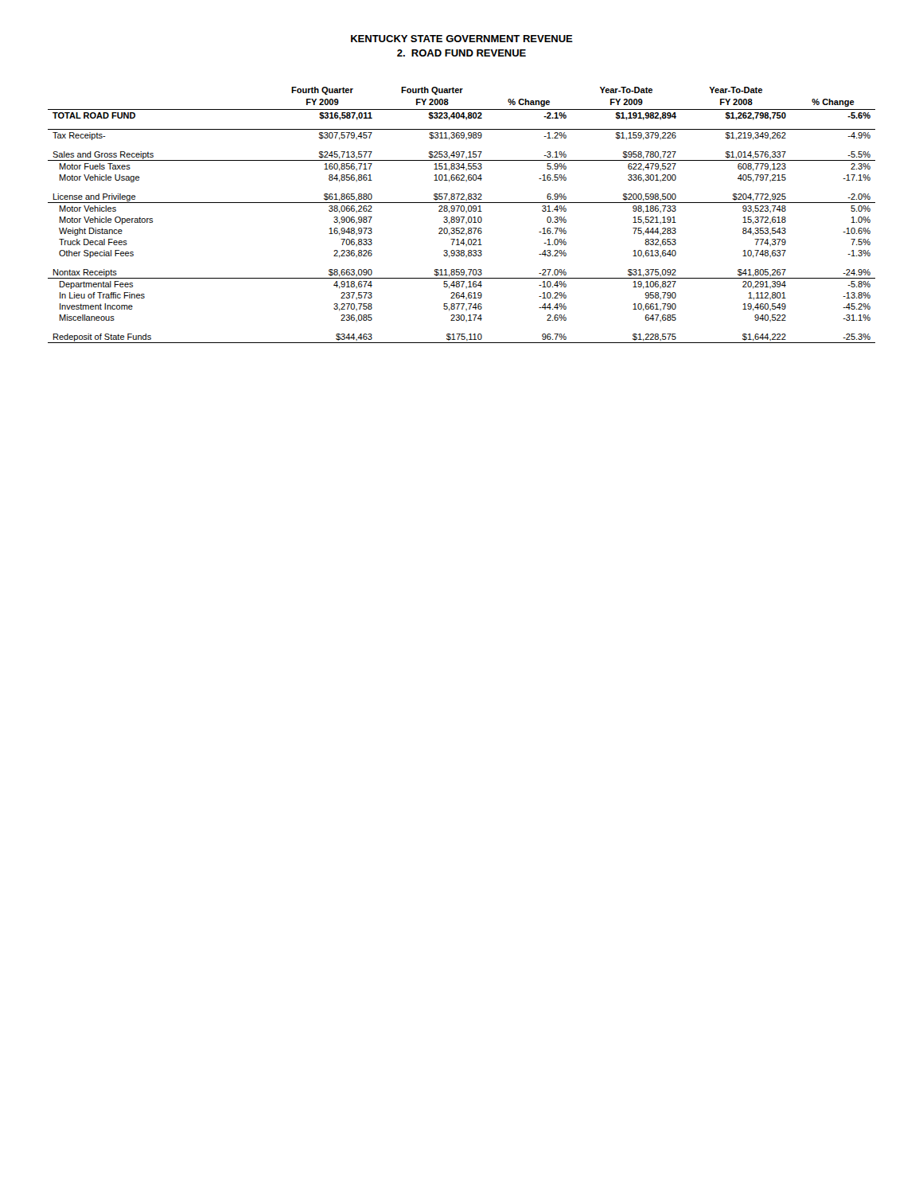KENTUCKY STATE GOVERNMENT REVENUE
2. ROAD FUND REVENUE
| | Fourth Quarter FY 2009 | Fourth Quarter FY 2008 | % Change | Year-To-Date FY 2009 | Year-To-Date FY 2008 | % Change |
| --- | --- | --- | --- | --- | --- | --- |
| TOTAL ROAD FUND | $316,587,011 | $323,404,802 | -2.1% | $1,191,982,894 | $1,262,798,750 | -5.6% |
| Tax Receipts- | $307,579,457 | $311,369,989 | -1.2% | $1,159,379,226 | $1,219,349,262 | -4.9% |
| Sales and Gross Receipts | $245,713,577 | $253,497,157 | -3.1% | $958,780,727 | $1,014,576,337 | -5.5% |
| Motor Fuels Taxes | 160,856,717 | 151,834,553 | 5.9% | 622,479,527 | 608,779,123 | 2.3% |
| Motor Vehicle Usage | 84,856,861 | 101,662,604 | -16.5% | 336,301,200 | 405,797,215 | -17.1% |
| License and Privilege | $61,865,880 | $57,872,832 | 6.9% | $200,598,500 | $204,772,925 | -2.0% |
| Motor Vehicles | 38,066,262 | 28,970,091 | 31.4% | 98,186,733 | 93,523,748 | 5.0% |
| Motor Vehicle Operators | 3,906,987 | 3,897,010 | 0.3% | 15,521,191 | 15,372,618 | 1.0% |
| Weight Distance | 16,948,973 | 20,352,876 | -16.7% | 75,444,283 | 84,353,543 | -10.6% |
| Truck Decal Fees | 706,833 | 714,021 | -1.0% | 832,653 | 774,379 | 7.5% |
| Other Special Fees | 2,236,826 | 3,938,833 | -43.2% | 10,613,640 | 10,748,637 | -1.3% |
| Nontax Receipts | $8,663,090 | $11,859,703 | -27.0% | $31,375,092 | $41,805,267 | -24.9% |
| Departmental Fees | 4,918,674 | 5,487,164 | -10.4% | 19,106,827 | 20,291,394 | -5.8% |
| In Lieu of Traffic Fines | 237,573 | 264,619 | -10.2% | 958,790 | 1,112,801 | -13.8% |
| Investment Income | 3,270,758 | 5,877,746 | -44.4% | 10,661,790 | 19,460,549 | -45.2% |
| Miscellaneous | 236,085 | 230,174 | 2.6% | 647,685 | 940,522 | -31.1% |
| Redeposit of State Funds | $344,463 | $175,110 | 96.7% | $1,228,575 | $1,644,222 | -25.3% |